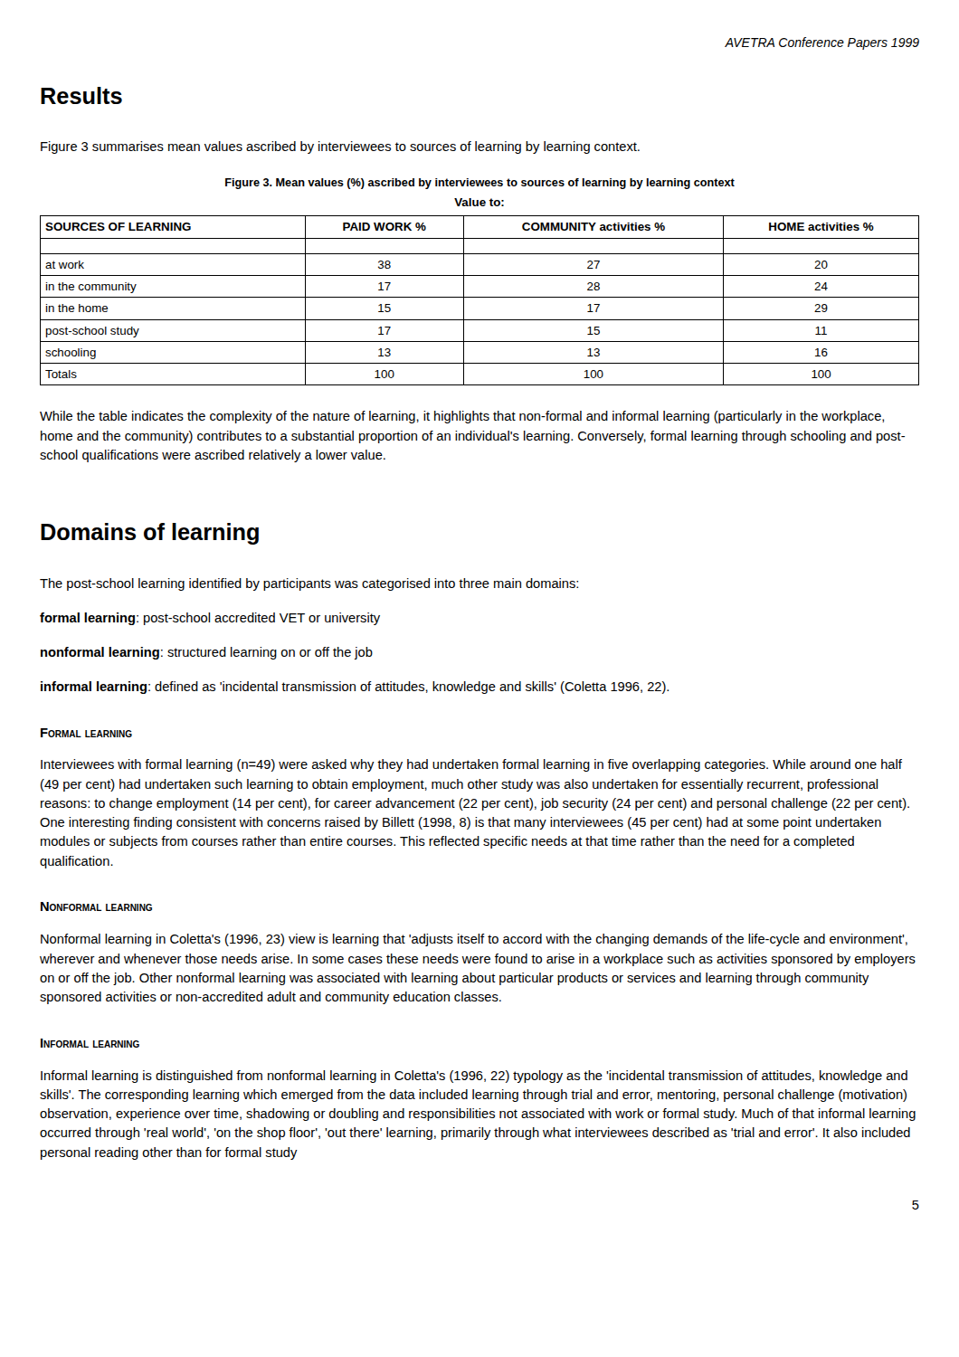AVETRA Conference Papers 1999
Results
Figure 3 summarises mean values ascribed by interviewees to sources of learning by learning context.
Figure 3. Mean values (%) ascribed by interviewees to sources of learning by learning context
Value to:
| SOURCES OF LEARNING | PAID WORK % | COMMUNITY activities % | HOME activities % |
| --- | --- | --- | --- |
| at work | 38 | 27 | 20 |
| in the community | 17 | 28 | 24 |
| in the home | 15 | 17 | 29 |
| post-school study | 17 | 15 | 11 |
| schooling | 13 | 13 | 16 |
| Totals | 100 | 100 | 100 |
While the table indicates the complexity of the nature of learning, it highlights that non-formal and informal learning (particularly in the workplace, home and the community) contributes to a substantial proportion of an individual's learning. Conversely, formal learning through schooling and post-school qualifications were ascribed relatively a lower value.
Domains of learning
The post-school learning identified by participants was categorised into three main domains:
formal learning: post-school accredited VET or university
nonformal learning: structured learning on or off the job
informal learning: defined as 'incidental transmission of attitudes, knowledge and skills' (Coletta 1996, 22).
Formal learning
Interviewees with formal learning (n=49) were asked why they had undertaken formal learning in five overlapping categories. While around one half (49 per cent) had undertaken such learning to obtain employment, much other study was also undertaken for essentially recurrent, professional reasons: to change employment (14 per cent), for career advancement (22 per cent), job security (24 per cent) and personal challenge (22 per cent). One interesting finding consistent with concerns raised by Billett (1998, 8) is that many interviewees (45 per cent) had at some point undertaken modules or subjects from courses rather than entire courses. This reflected specific needs at that time rather than the need for a completed qualification.
Nonformal learning
Nonformal learning in Coletta's (1996, 23) view is learning that 'adjusts itself to accord with the changing demands of the life-cycle and environment', wherever and whenever those needs arise. In some cases these needs were found to arise in a workplace such as activities sponsored by employers on or off the job. Other nonformal learning was associated with learning about particular products or services and learning through community sponsored activities or non-accredited adult and community education classes.
Informal learning
Informal learning is distinguished from nonformal learning in Coletta's (1996, 22) typology as the 'incidental transmission of attitudes, knowledge and skills'. The corresponding learning which emerged from the data included learning through trial and error, mentoring, personal challenge (motivation) observation, experience over time, shadowing or doubling and responsibilities not associated with work or formal study. Much of that informal learning occurred through 'real world', 'on the shop floor', 'out there' learning, primarily through what interviewees described as 'trial and error'. It also included personal reading other than for formal study
5